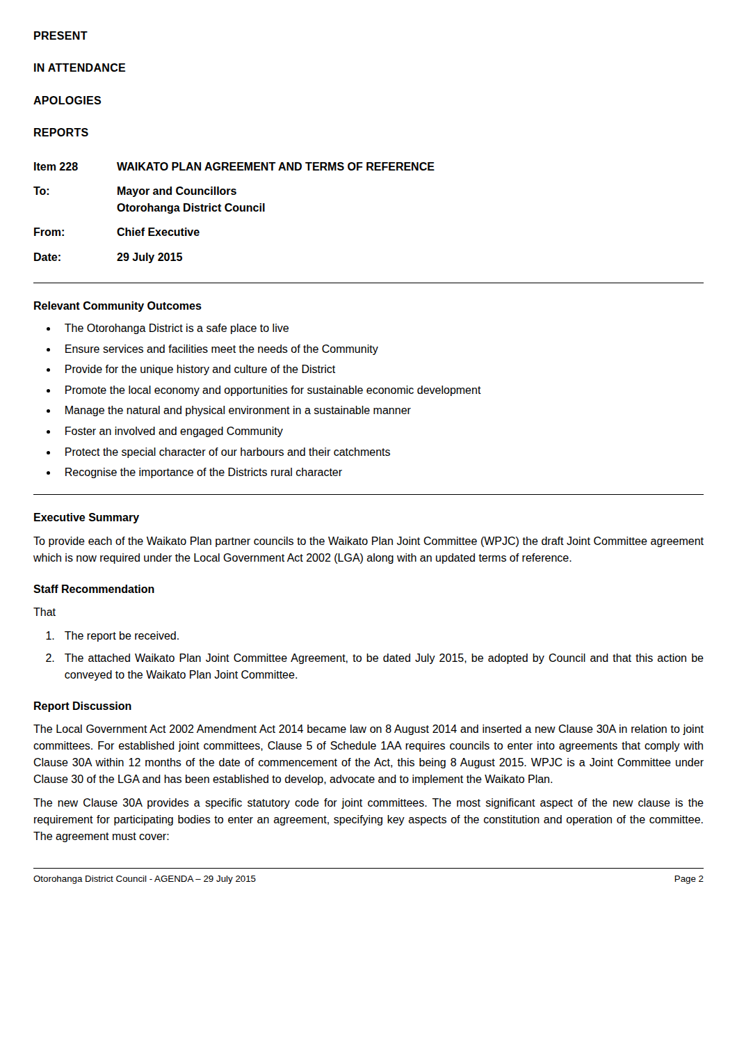PRESENT
IN ATTENDANCE
APOLOGIES
REPORTS
| Item 228 | WAIKATO PLAN AGREEMENT AND TERMS OF REFERENCE |
| To: | Mayor and Councillors Otorohanga District Council |
| From: | Chief Executive |
| Date: | 29 July 2015 |
Relevant Community Outcomes
The Otorohanga District is a safe place to live
Ensure services and facilities meet the needs of the Community
Provide for the unique history and culture of the District
Promote the local economy and opportunities for sustainable economic development
Manage the natural and physical environment in a sustainable manner
Foster an involved and engaged Community
Protect the special character of our harbours and their catchments
Recognise the importance of the Districts rural character
Executive Summary
To provide each of the Waikato Plan partner councils to the Waikato Plan Joint Committee (WPJC) the draft Joint Committee agreement which is now required under the Local Government Act 2002 (LGA) along with an updated terms of reference.
Staff Recommendation
That
The report be received.
The attached Waikato Plan Joint Committee Agreement, to be dated July 2015, be adopted by Council and that this action be conveyed to the Waikato Plan Joint Committee.
Report Discussion
The Local Government Act 2002 Amendment Act 2014 became law on 8 August 2014 and inserted a new Clause 30A in relation to joint committees. For established joint committees, Clause 5 of Schedule 1AA requires councils to enter into agreements that comply with Clause 30A within 12 months of the date of commencement of the Act, this being 8 August 2015. WPJC is a Joint Committee under Clause 30 of the LGA and has been established to develop, advocate and to implement the Waikato Plan.
The new Clause 30A provides a specific statutory code for joint committees. The most significant aspect of the new clause is the requirement for participating bodies to enter an agreement, specifying key aspects of the constitution and operation of the committee. The agreement must cover:
Otorohanga District Council - AGENDA – 29 July 2015 Page 2